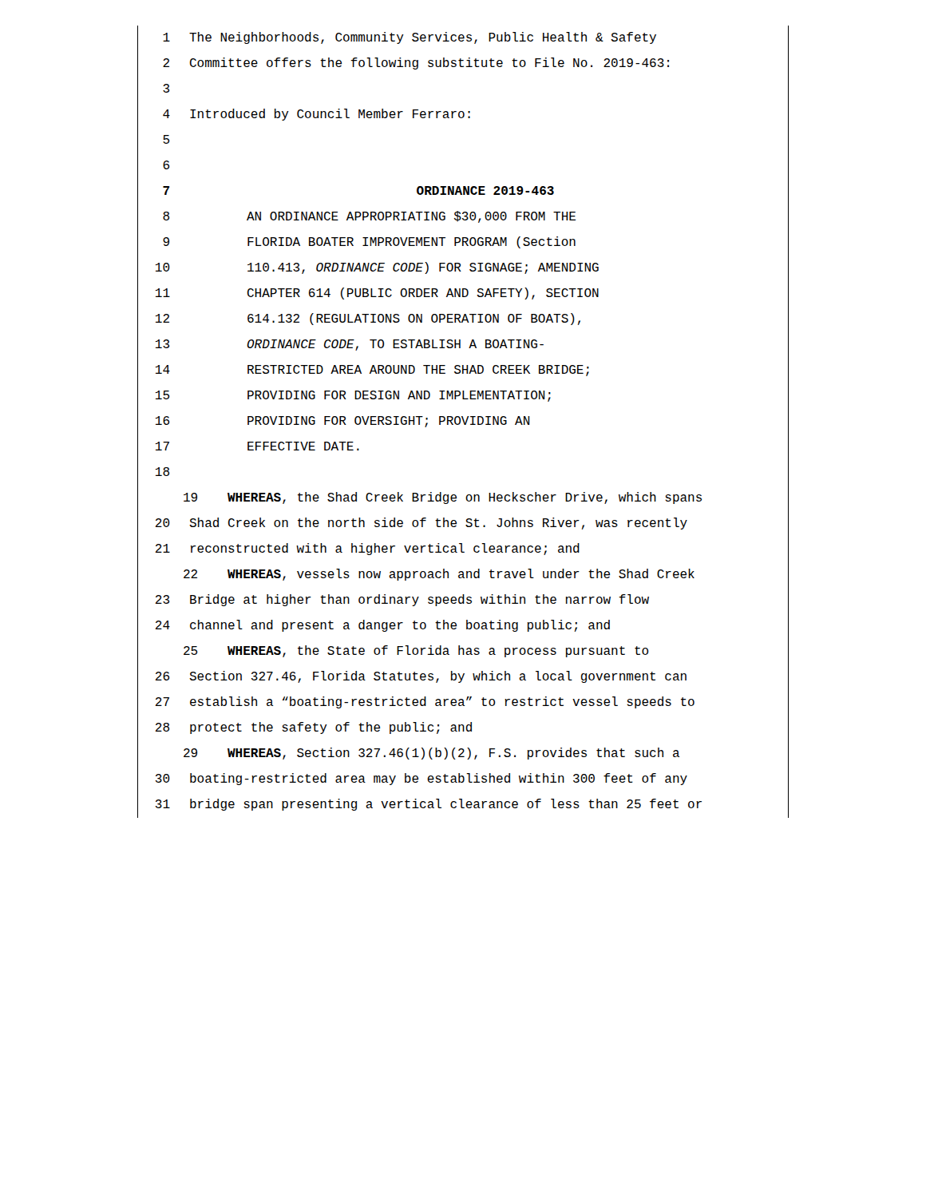The Neighborhoods, Community Services, Public Health & Safety
Committee offers the following substitute to File No. 2019-463:
Introduced by Council Member Ferraro:
ORDINANCE 2019-463
AN ORDINANCE APPROPRIATING $30,000 FROM THE
FLORIDA BOATER IMPROVEMENT PROGRAM (Section
110.413, ORDINANCE CODE) FOR SIGNAGE; AMENDING
CHAPTER 614 (PUBLIC ORDER AND SAFETY), SECTION
614.132 (REGULATIONS ON OPERATION OF BOATS),
ORDINANCE CODE, TO ESTABLISH A BOATING-
RESTRICTED AREA AROUND THE SHAD CREEK BRIDGE;
PROVIDING FOR DESIGN AND IMPLEMENTATION;
PROVIDING FOR OVERSIGHT; PROVIDING AN
EFFECTIVE DATE.
WHEREAS, the Shad Creek Bridge on Heckscher Drive, which spans
Shad Creek on the north side of the St. Johns River, was recently
reconstructed with a higher vertical clearance; and
WHEREAS, vessels now approach and travel under the Shad Creek
Bridge at higher than ordinary speeds within the narrow flow
channel and present a danger to the boating public; and
WHEREAS, the State of Florida has a process pursuant to
Section 327.46, Florida Statutes, by which a local government can
establish a “boating-restricted area” to restrict vessel speeds to
protect the safety of the public; and
WHEREAS, Section 327.46(1)(b)(2), F.S. provides that such a
boating-restricted area may be established within 300 feet of any
bridge span presenting a vertical clearance of less than 25 feet or